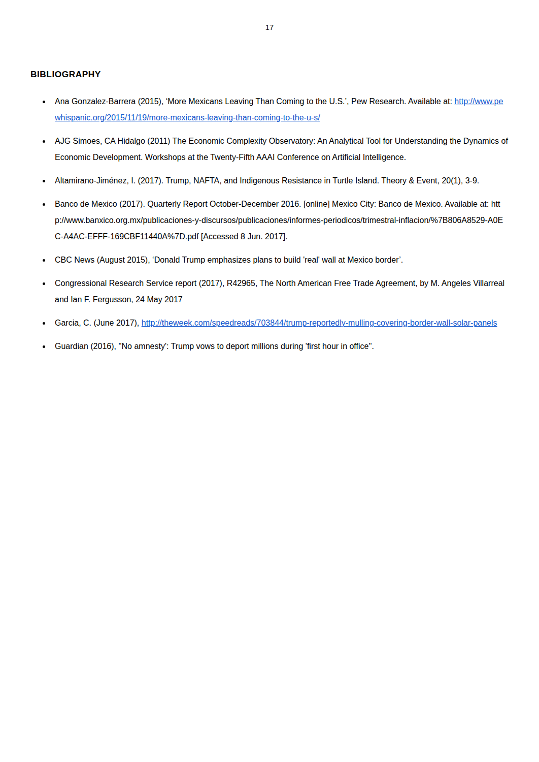17
BIBLIOGRAPHY
Ana Gonzalez-Barrera (2015), ‘More Mexicans Leaving Than Coming to the U.S.’, Pew Research. Available at: http://www.pewhispanic.org/2015/11/19/more-mexicans-leaving-than-coming-to-the-u-s/
AJG Simoes, CA Hidalgo (2011) The Economic Complexity Observatory: An Analytical Tool for Understanding the Dynamics of Economic Development. Workshops at the Twenty-Fifth AAAI Conference on Artificial Intelligence.
Altamirano-Jiménez, I. (2017). Trump, NAFTA, and Indigenous Resistance in Turtle Island. Theory & Event, 20(1), 3-9.
Banco de Mexico (2017). Quarterly Report October-December 2016. [online] Mexico City: Banco de Mexico. Available at: http://www.banxico.org.mx/publicaciones-y-discursos/publicaciones/informes-periodicos/trimestral-inflacion/%7B806A8529-A0EC-A4AC-EFFF-169CBF11440A%7D.pdf [Accessed 8 Jun. 2017].
CBC News (August 2015), ‘Donald Trump emphasizes plans to build 'real' wall at Mexico border’.
Congressional Research Service report (2017), R42965, The North American Free Trade Agreement, by M. Angeles Villarreal and Ian F. Fergusson, 24 May 2017
Garcia, C. (June 2017), http://theweek.com/speedreads/703844/trump-reportedly-mulling-covering-border-wall-solar-panels
Guardian (2016), ''No amnesty': Trump vows to deport millions during 'first hour in office''.